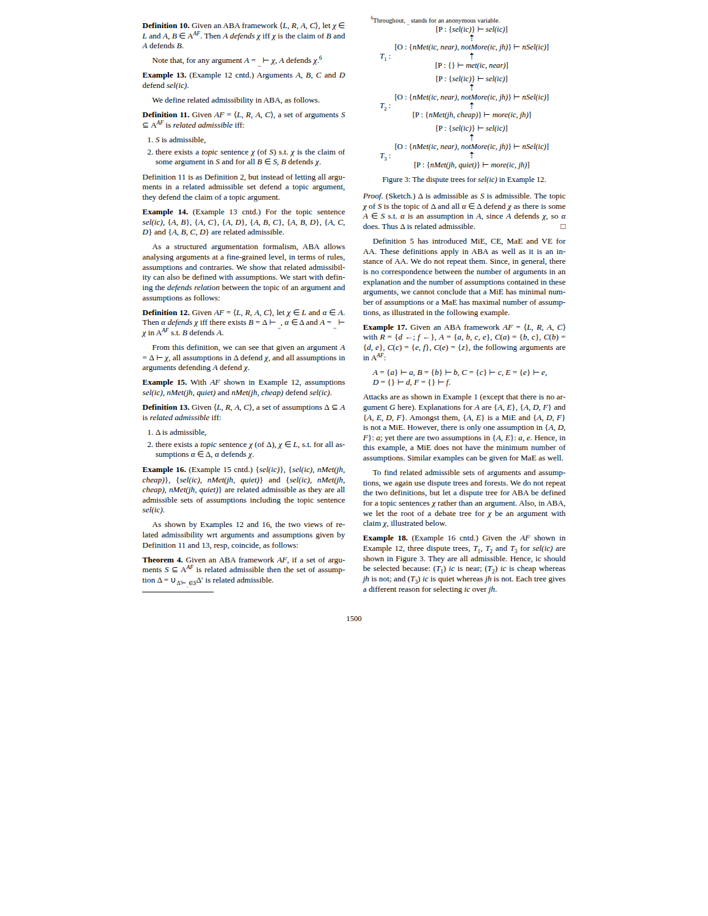Definition 10. Given an ABA framework ⟨L, R, A, C⟩, let χ ∈ L and A, B ∈ AAF. Then A defends χ iff χ is the claim of B and A defends B.
Note that, for any argument A = _ ⊢ χ, A defends χ.6
Example 13. (Example 12 cntd.) Arguments A, B, C and D defend sel(ic).
We define related admissibility in ABA, as follows.
Definition 11. Given AF = ⟨L, R, A, C⟩, a set of arguments S ⊆ AAF is related admissible iff:
S is admissible,
there exists a topic sentence χ (of S) s.t. χ is the claim of some argument in S and for all B ∈ S, B defends χ.
Definition 11 is as Definition 2, but instead of letting all arguments in a related admissible set defend a topic argument, they defend the claim of a topic argument.
Example 14. (Example 13 cntd.) For the topic sentence sel(ic), {A, B}, {A, C}, {A, D}, {A, B, C}, {A, B, D}, {A, C, D} and {A, B, C, D} are related admissible.
As a structured argumentation formalism, ABA allows analysing arguments at a fine-grained level, in terms of rules, assumptions and contraries. We show that related admissibility can also be defined with assumptions. We start with defining the defends relation between the topic of an argument and assumptions as follows:
Definition 12. Given AF = ⟨L, R, A, C⟩, let χ ∈ L and α ∈ A. Then α defends χ iff there exists B = Δ ⊢ _, α ∈ Δ and A = _ ⊢ χ in AAF s.t. B defends A.
From this definition, we can see that given an argument A = Δ ⊢ χ, all assumptions in Δ defend χ, and all assumptions in arguments defending A defend χ.
Example 15. With AF shown in Example 12, assumptions sel(ic), nMet(jh, quiet) and nMet(jh, cheap) defend sel(ic).
Definition 13. Given ⟨L, R, A, C⟩, a set of assumptions Δ ⊆ A is related admissible iff:
Δ is admissible,
there exists a topic sentence χ (of Δ), χ ∈ L, s.t. for all assumptions α ∈ Δ, α defends χ.
Example 16. (Example 15 cntd.) {sel(ic)}, {sel(ic), nMet(jh, cheap)}, {sel(ic), nMet(jh, quiet)} and {sel(ic), nMet(jh, cheap), nMet(jh, quiet)} are related admissible as they are all admissible sets of assumptions including the topic sentence sel(ic).
As shown by Examples 12 and 16, the two views of related admissibility wrt arguments and assumptions given by Definition 11 and 13, resp, coincide, as follows:
Theorem 4. Given an ABA framework AF, if a set of arguments S ⊆ AAF is related admissible then the set of assumption Δ = ∪Δ′⊢_∈SΔ′ is related admissible.
6Throughout, _ stands for an anonymous variable.
[P : {sel(ic)} ⊢ sel(ic)]
⇡
T1 :
[O : {nMet(ic, near), notMore(ic, jh)} ⊢ nSel(ic)]
⇡
[P : {} ⊢ met(ic, near)]
[P : {sel(ic)} ⊢ sel(ic)]
⇡
T2 :
[O : {nMet(ic, near), notMore(ic, jh)} ⊢ nSel(ic)]
⇡
[P : {nMet(jh, cheap)} ⊢ more(ic, jh)]
[P : {sel(ic)} ⊢ sel(ic)]
⇡
T3 :
[O : {nMet(ic, near), notMore(ic, jh)} ⊢ nSel(ic)]
⇡
[P : {nMet(jh, quiet)} ⊢ more(ic, jh)]
Figure 3: The dispute trees for sel(ic) in Example 12.
Proof. (Sketch.) Δ is admissible as S is admissible. The topic χ of S is the topic of Δ and all α ∈ Δ defend χ as there is some A ∈ S s.t. α is an assumption in A, since A defends χ, so α does. Thus Δ is related admissible. □
Definition 5 has introduced MiE, CE, MaE and VE for AA. These definitions apply in ABA as well as it is an instance of AA. We do not repeat them. Since, in general, there is no correspondence between the number of arguments in an explanation and the number of assumptions contained in these arguments, we cannot conclude that a MiE has minimal number of assumptions or a MaE has maximal number of assumptions, as illustrated in the following example.
Example 17. Given an ABA framework AF = ⟨L, R, A, C⟩ with R = {d ←; f ←}, A = {a, b, c, e}, C(a) = {b, c}, C(b) = {d, e}, C(c) = {e, f}, C(e) = {z}, the following arguments are in AAF:
A = {a} ⊢ a, B = {b} ⊢ b, C = {c} ⊢ c, E = {e} ⊢ e,
D = {} ⊢ d, F = {} ⊢ f.
Attacks are as shown in Example 1 (except that there is no argument G here). Explanations for A are {A, E}, {A, D, F} and {A, E, D, F}. Amongst them, {A, E} is a MiE and {A, D, F} is not a MiE. However, there is only one assumption in {A, D, F}: a; yet there are two assumptions in {A, E}: a, e. Hence, in this example, a MiE does not have the minimum number of assumptions. Similar examples can be given for MaE as well.
To find related admissible sets of arguments and assumptions, we again use dispute trees and forests. We do not repeat the two definitions, but let a dispute tree for ABA be defined for a topic sentences χ rather than an argument. Also, in ABA, we let the root of a debate tree for χ be an argument with claim χ, illustrated below.
Example 18. (Example 16 cntd.) Given the AF shown in Example 12, three dispute trees, T1, T2 and T3 for sel(ic) are shown in Figure 3. They are all admissible. Hence, ic should be selected because: (T1) ic is near; (T2) ic is cheap whereas jh is not; and (T3) ic is quiet whereas jh is not. Each tree gives a different reason for selecting ic over jh.
1500